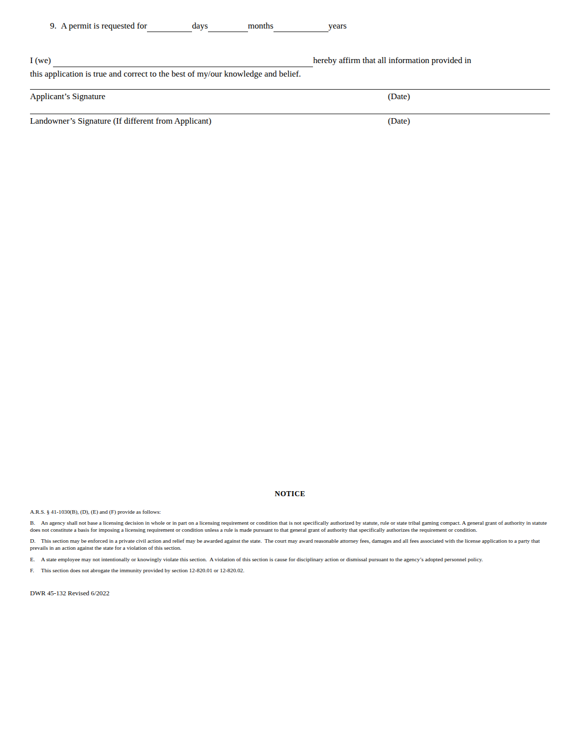9. A permit is requested for days months years
I (we) hereby affirm that all information provided in
this application is true and correct to the best of my/our knowledge and belief.
Applicant’s Signature (Date)
Landowner’s Signature (If different from Applicant) (Date)
NOTICE
A.R.S. § 41-1030(B), (D), (E) and (F) provide as follows:
B. An agency shall not base a licensing decision in whole or in part on a licensing requirement or condition that is not specifically authorized by statute, rule or state tribal gaming compact. A general grant of authority in statute does not constitute a basis for imposing a licensing requirement or condition unless a rule is made pursuant to that general grant of authority that specifically authorizes the requirement or condition.
D. This section may be enforced in a private civil action and relief may be awarded against the state. The court may award reasonable attorney fees, damages and all fees associated with the license application to a party that prevails in an action against the state for a violation of this section.
E. A state employee may not intentionally or knowingly violate this section. A violation of this section is cause for disciplinary action or dismissal pursuant to the agency’s adopted personnel policy.
F. This section does not abrogate the immunity provided by section 12-820.01 or 12-820.02.
DWR 45-132 Revised 6/2022